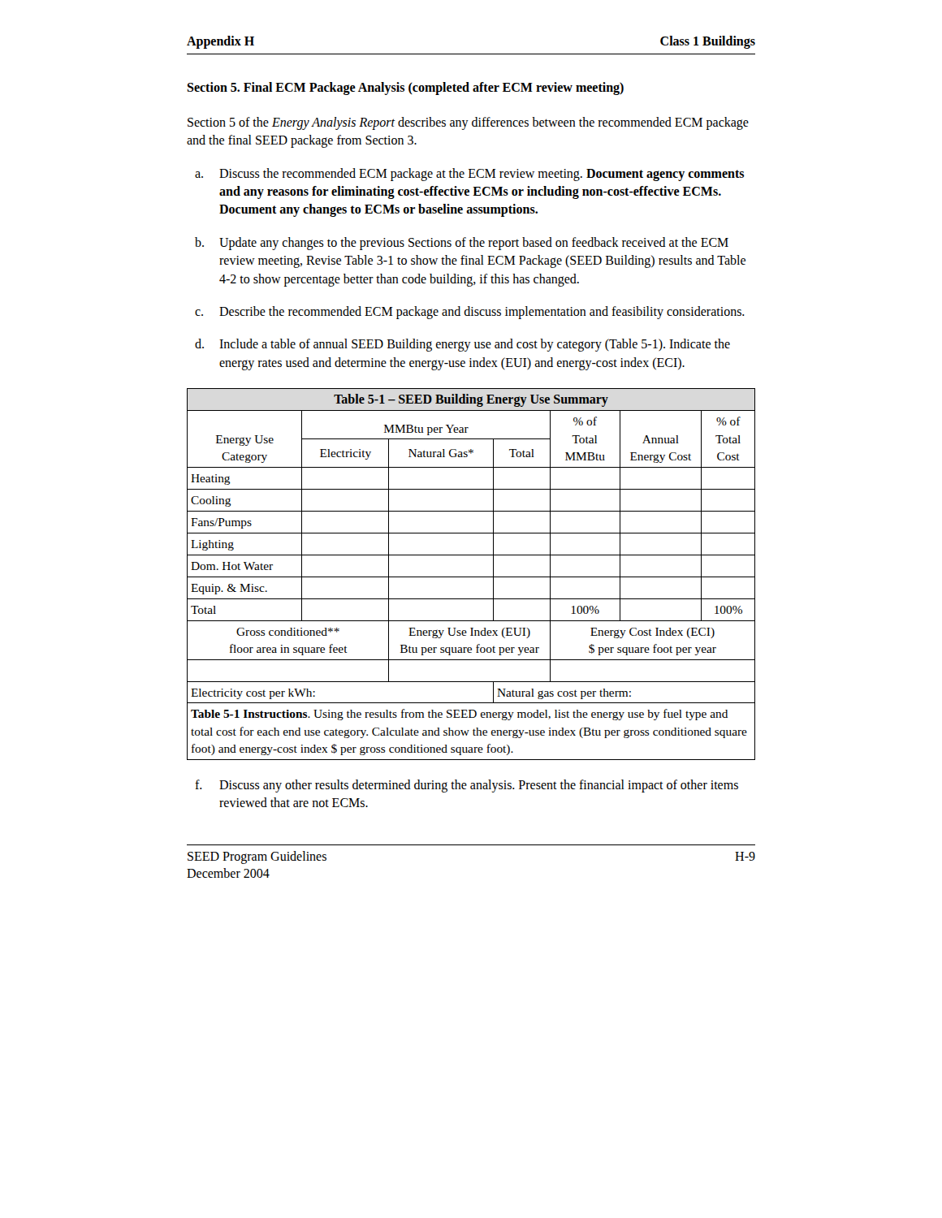Appendix H Class 1 Buildings
Section 5. Final ECM Package Analysis (completed after ECM review meeting)
Section 5 of the Energy Analysis Report describes any differences between the recommended ECM package and the final SEED package from Section 3.
a. Discuss the recommended ECM package at the ECM review meeting. Document agency comments and any reasons for eliminating cost-effective ECMs or including non-cost-effective ECMs. Document any changes to ECMs or baseline assumptions.
b. Update any changes to the previous Sections of the report based on feedback received at the ECM review meeting, Revise Table 3-1 to show the final ECM Package (SEED Building) results and Table 4-2 to show percentage better than code building, if this has changed.
c. Describe the recommended ECM package and discuss implementation and feasibility considerations.
d. Include a table of annual SEED Building energy use and cost by category (Table 5-1). Indicate the energy rates used and determine the energy-use index (EUI) and energy-cost index (ECI).
| Table 5-1 – SEED Building Energy Use Summary |
| Energy Use Category | MMBtu per Year | % of Total MMBtu | Annual Energy Cost | % of Total Cost |
| Electricity | Natural Gas* | Total |
| Heating | | | | | | |
| Cooling | | | | | | |
| Fans/Pumps | | | | | | |
| Lighting | | | | | | |
| Dom. Hot Water | | | | | | |
| Equip. & Misc. | | | | | | |
| Total | | | | 100% | | 100% |
| Gross conditioned** floor area in square feet | Energy Use Index (EUI) Btu per square foot per year | Energy Cost Index (ECI) $ per square foot per year |
| Electricity cost per kWh: | Natural gas cost per therm: |
| Table 5-1 Instructions . Using the results from the SEED energy model, list the energy use by fuel type and total cost for each end use category. Calculate and show the energy-use index (Btu per gross conditioned square foot) and energy-cost index $ per gross conditioned square foot). |
f. Discuss any other results determined during the analysis. Present the financial impact of other items reviewed that are not ECMs.
SEED Program Guidelines
December 2004
H-9